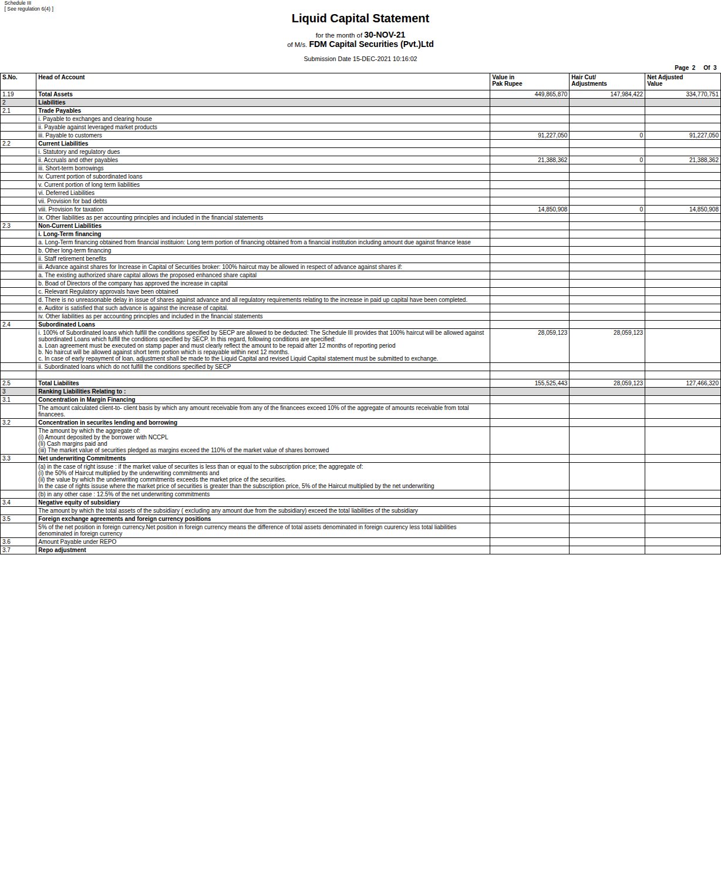Schedule III
[ See regulation 6(4) ]
Liquid Capital Statement
for the month of 30-NOV-21
of M/s. FDM Capital Securities (Pvt.)Ltd
Submission Date 15-DEC-2021 10:16:02
Page 2 Of 3
| S.No. | Head of Account | Value in Pak Rupee | Hair Cut/ Adjustments | Net Adjusted Value |
| --- | --- | --- | --- | --- |
| 1.19 | Total Assets | 449,865,870 | 147,984,422 | 334,770,751 |
| 2 | Liabilities | | | |
| 2.1 | Trade Payables | | | |
| | i. Payable to exchanges and clearing house | | | |
| | ii. Payable against leveraged market products | | | |
| | iii. Payable to customers | 91,227,050 | 0 | 91,227,050 |
| 2.2 | Current Liabilities | | | |
| | i. Statutory and regulatory dues | | | |
| | ii. Accruals and other payables | 21,388,362 | 0 | 21,388,362 |
| | iii. Short-term borrowings | | | |
| | iv. Current portion of subordinated loans | | | |
| | v. Current portion of long term liabilities | | | |
| | vi. Deferred Liabilities | | | |
| | vii. Provision for bad debts | | | |
| | viii. Provision for taxation | 14,850,908 | 0 | 14,850,908 |
| | ix. Other liabilities as per accounting principles and included in the financial statements | | | |
| 2.3 | Non-Current Liabilities | | | |
| | i. Long-Term financing | | | |
| | a. Long-Term financing obtained from financial instituion: Long term portion of financing obtained from a financial institution including amount due against finance lease | | | |
| | b. Other long-term financing | | | |
| | ii. Staff retirement benefits | | | |
| | iii. Advance against shares for Increase in Capital of Securities broker: 100% haircut may be allowed in respect of advance against shares if: | | | |
| | a. The existing authorized share capital allows the proposed enhanced share capital | | | |
| | b. Boad of Directors of the company has approved the increase in capital | | | |
| | c. Relevant Regulatory approvals have been obtained | | | |
| | d. There is no unreasonable delay in issue of shares against advance and all regulatory requirements relating to the increase in paid up capital have been completed. | | | |
| | e. Auditor is satisfied that such advance is against the increase of capital. | | | |
| | iv. Other liabilities as per accounting principles and included in the financial statements | | | |
| 2.4 | Subordinated Loans | | | |
| | i. 100% of Subordinated loans which fulfill the conditions specified by SECP are allowed to be deducted: The Schedule III provides that 100% haircut will be allowed against subordinated Loans which fulfill the conditions specified by SECP. In this regard, following conditions are specified: a. Loan agreement must be executed on stamp paper and must clearly reflect the amount to be repaid after 12 months of reporting period b. No haircut will be allowed against short term portion which is repayable within next 12 months. c. In case of early repayment of loan, adjustment shall be made to the Liquid Capital and revised Liquid Capital statement must be submitted to exchange. | 28,059,123 | 28,059,123 | |
| | ii. Subordinated loans which do not fulfill the conditions specified by SECP | | | |
| 2.5 | Total Liabilites | 155,525,443 | 28,059,123 | 127,466,320 |
| 3 | Ranking Liabilities Relating to : | | | |
| 3.1 | Concentration in Margin Financing | | | |
| | The amount calculated client-to- client basis by which any amount receivable from any of the financees exceed 10% of the aggregate of amounts receivable from total financees. | | | |
| 3.2 | Concentration in securites lending and borrowing | | | |
| | The amount by which the aggregate of: (i) Amount deposited by the borrower with NCCPL (Ii) Cash margins paid and (iii) The market value of securities pledged as margins exceed the 110% of the market value of shares borrowed | | | |
| 3.3 | Net underwriting Commitments | | | |
| | (a) in the case of right issuse : if the market value of securites is less than or equal to the subscription price; the aggregate of: (i) the 50% of Haircut multiplied by the underwriting commitments and (ii) the value by which the underwriting commitments exceeds the market price of the securities. In the case of rights issuse where the market price of securities is greater than the subscription price, 5% of the Haircut multiplied by the net underwriting | | | |
| | (b) in any other case : 12.5% of the net underwriting commitments | | | |
| 3.4 | Negative equity of subsidiary | | | |
| | The amount by which the total assets of the subsidiary ( excluding any amount due from the subsidiary) exceed the total liabilities of the subsidiary | | | |
| 3.5 | Foreign exchange agreements and foreign currency positions | | | |
| | 5% of the net position in foreign currency.Net position in foreign currency means the difference of total assets denominated in foreign cuurency less total liabilities denominated in foreign currency | | | |
| 3.6 | Amount Payable under REPO | | | |
| 3.7 | Repo adjustment | | | |